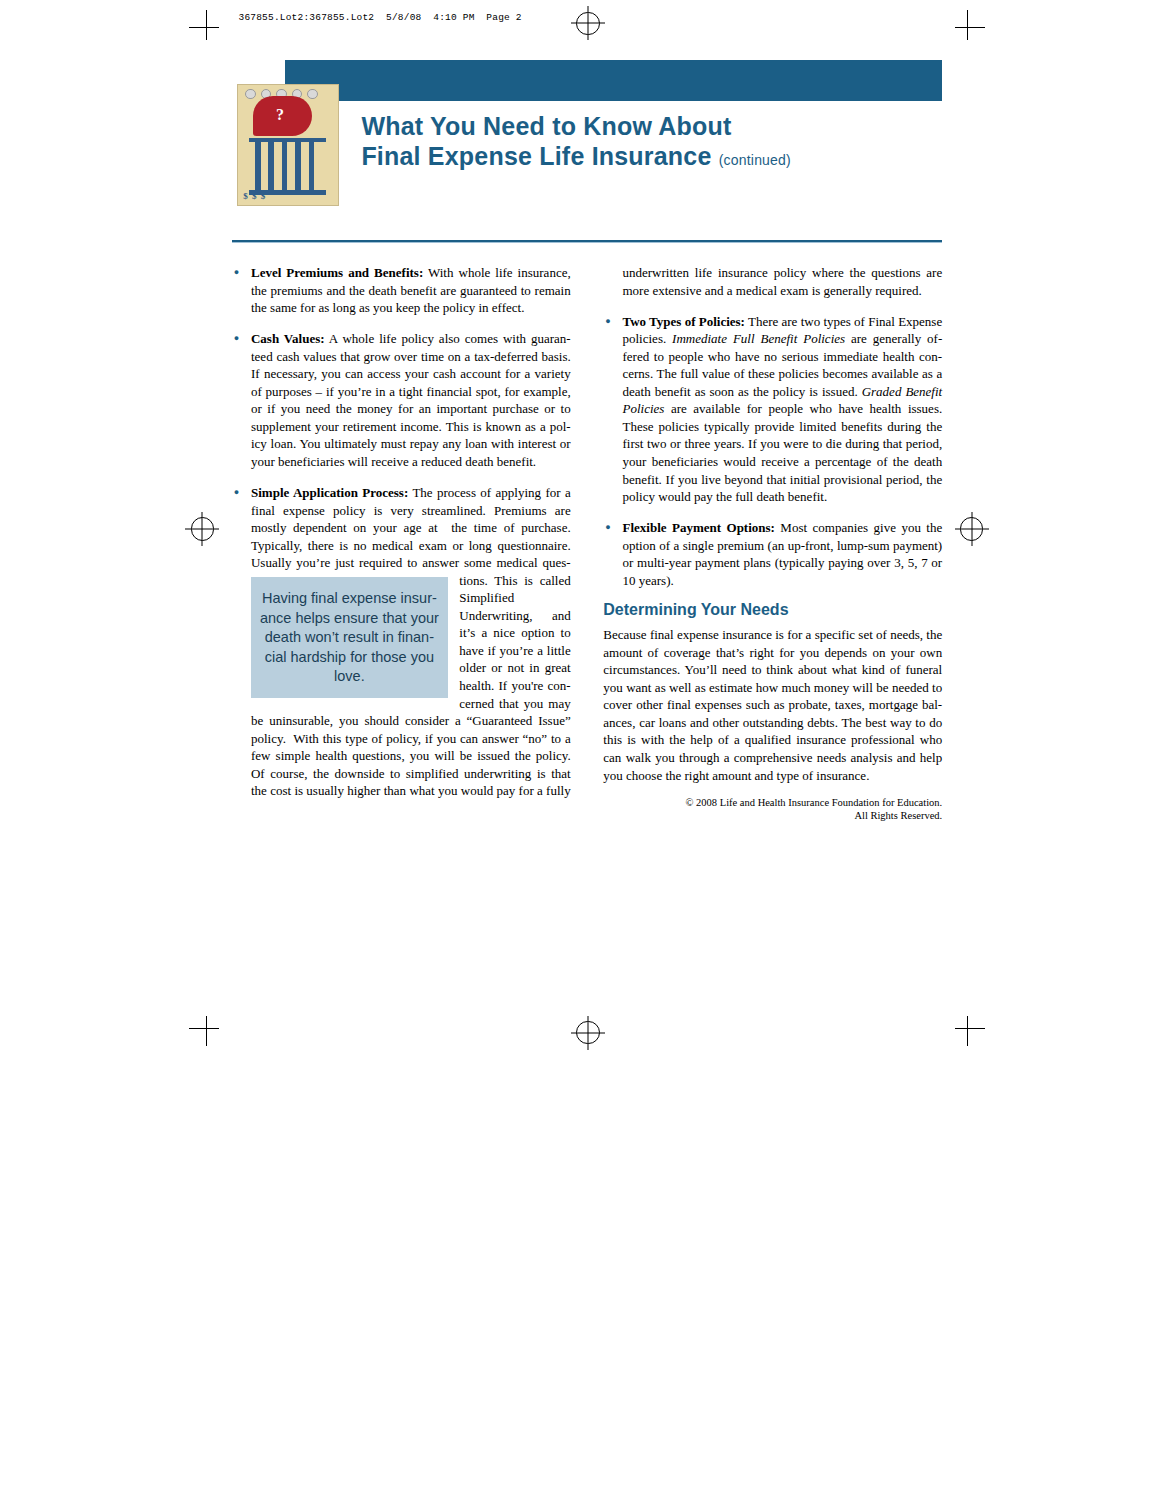367855.Lot2:367855.Lot2 5/8/08 4:10 PM Page 2
?
$ $ $
What You Need to Know About
Final Expense Life Insurance (continued)
Level Premiums and Benefits: With whole life insurance, the premiums and the death benefit are guaranteed to remain the same for as long as you keep the policy in effect.
Cash Values: A whole life policy also comes with guaranteed cash values that grow over time on a tax-deferred basis. If necessary, you can access your cash account for a variety of purposes – if you’re in a tight financial spot, for example, or if you need the money for an important purchase or to supplement your retirement income. This is known as a policy loan. You ultimately must repay any loan with interest or your beneficiaries will receive a reduced death benefit.
Simple Application Process: The process of applying for a final expense policy is very streamlined. Premiums are mostly dependent on your age at the time of purchase. Typically, there is no medical exam or long questionnaire. Usually you’re just required to
Having final expense insurance helps ensure that your death won’t result in financial hardship for those you love.
answer some medical questions. This is called Simplified Underwriting, and it’s a nice option to have if you’re a little older or not in great health. If you're concerned that you may be uninsurable, you should consider a “Guaranteed Issue” policy. With this type of policy, if you can answer “no” to a few simple health questions, you will be issued the policy. Of course, the downside to simplified underwriting is that the cost is usually higher than what you would pay for a fully underwritten life insurance policy where the questions are more extensive and a medical exam is generally required.
Two Types of Policies: There are two types of Final Expense policies. Immediate Full Benefit Policies are generally offered to people who have no serious immediate health concerns. The full value of these policies becomes available as a death benefit as soon as the policy is issued. Graded Benefit Policies are available for people who have health issues. These policies typically provide limited benefits during the first two or three years. If you were to die during that period, your beneficiaries would receive a percentage of the death benefit. If you live beyond that initial provisional period, the policy would pay the full death benefit.
Flexible Payment Options: Most companies give you the option of a single premium (an up-front, lump-sum payment) or multi-year payment plans (typically paying over 3, 5, 7 or 10 years).
Determining Your Needs
Because final expense insurance is for a specific set of needs, the amount of coverage that’s right for you depends on your own circumstances. You’ll need to think about what kind of funeral you want as well as estimate how much money will be needed to cover other final expenses such as probate, taxes, mortgage balances, car loans and other outstanding debts. The best way to do this is with the help of a qualified insurance professional who can walk you through a comprehensive needs analysis and help you choose the right amount and type of insurance.
© 2008 Life and Health Insurance Foundation for Education.
All Rights Reserved.